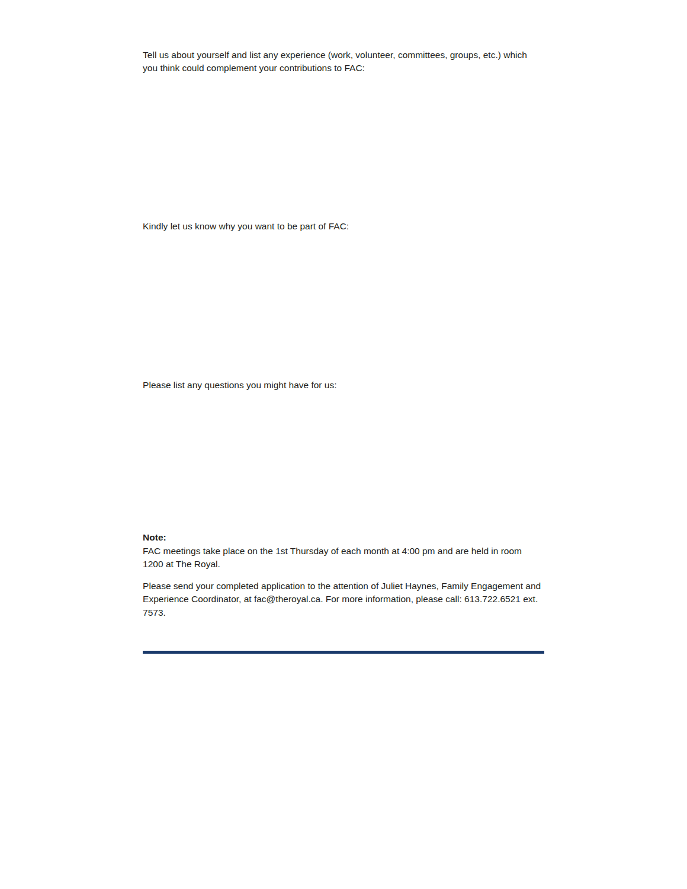Tell us about yourself and list any experience (work, volunteer, committees, groups, etc.) which you think could complement your contributions to FAC:
Kindly let us know why you want to be part of FAC:
Please list any questions you might have for us:
Note:
FAC meetings take place on the 1st Thursday of each month at 4:00 pm and are held in room 1200 at The Royal.
Please send your completed application to the attention of Juliet Haynes, Family Engagement and Experience Coordinator, at fac@theroyal.ca. For more information, please call: 613.722.6521 ext. 7573.